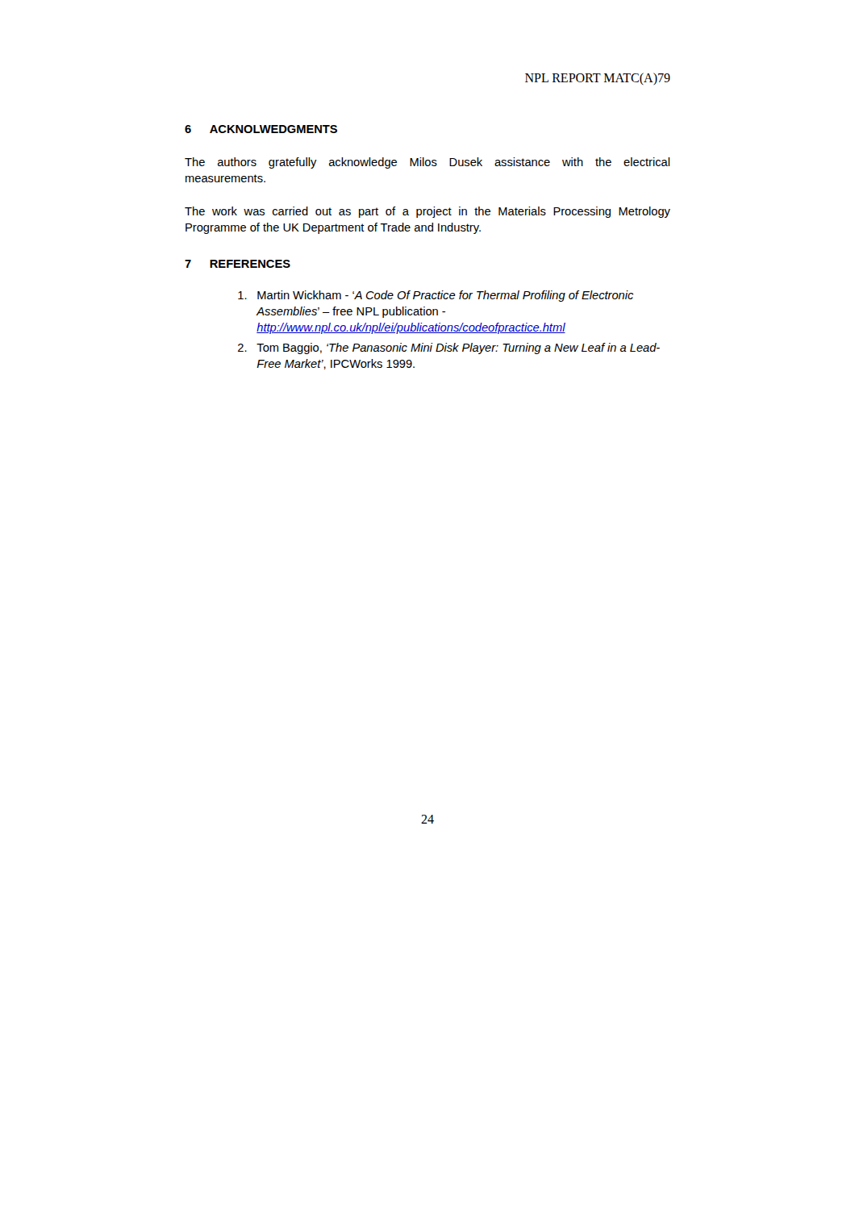NPL REPORT MATC(A)79
6 ACKNOLWEDGMENTS
The authors gratefully acknowledge Milos Dusek assistance with the electrical measurements.
The work was carried out as part of a project in the Materials Processing Metrology Programme of the UK Department of Trade and Industry.
7 REFERENCES
Martin Wickham - ‘A Code Of Practice for Thermal Profiling of Electronic Assemblies’ – free NPL publication -
http://www.npl.co.uk/npl/ei/publications/codeofpractice.html
Tom Baggio, ‘The Panasonic Mini Disk Player: Turning a New Leaf in a Lead-Free Market’, IPCWorks 1999.
24